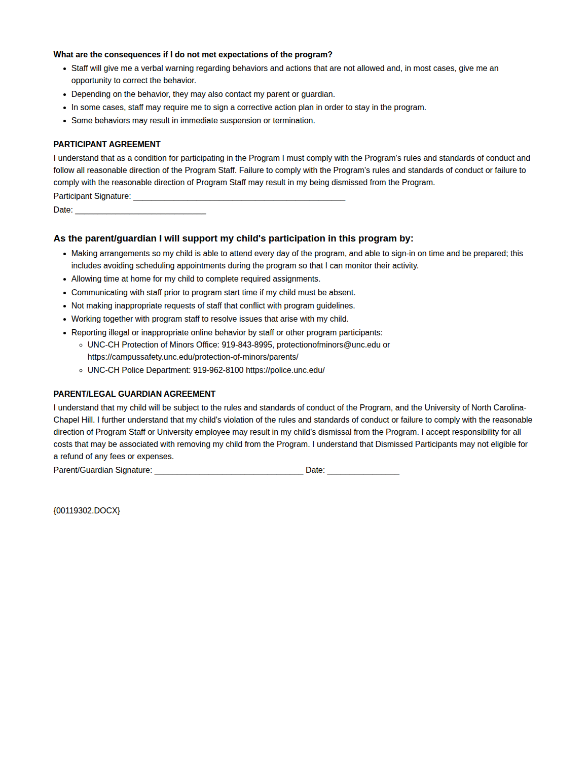What are the consequences if I do not met expectations of the program?
Staff will give me a verbal warning regarding behaviors and actions that are not allowed and, in most cases, give me an opportunity to correct the behavior.
Depending on the behavior, they may also contact my parent or guardian.
In some cases, staff may require me to sign a corrective action plan in order to stay in the program.
Some behaviors may result in immediate suspension or termination.
PARTICIPANT AGREEMENT
I understand that as a condition for participating in the Program I must comply with the Program's rules and standards of conduct and follow all reasonable direction of the Program Staff. Failure to comply with the Program's rules and standards of conduct or failure to comply with the reasonable direction of Program Staff may result in my being dismissed from the Program.
Participant Signature: _______________________________________________
Date: _____________________________
As the parent/guardian I will support my child's participation in this program by:
Making arrangements so my child is able to attend every day of the program, and able to sign-in on time and be prepared; this includes avoiding scheduling appointments during the program so that I can monitor their activity.
Allowing time at home for my child to complete required assignments.
Communicating with staff prior to program start time if my child must be absent.
Not making inappropriate requests of staff that conflict with program guidelines.
Working together with program staff to resolve issues that arise with my child.
Reporting illegal or inappropriate online behavior by staff or other program participants:
UNC-CH Protection of Minors Office: 919-843-8995, protectionofminors@unc.edu or https://campussafety.unc.edu/protection-of-minors/parents/
UNC-CH Police Department: 919-962-8100 https://police.unc.edu/
PARENT/LEGAL GUARDIAN AGREEMENT
I understand that my child will be subject to the rules and standards of conduct of the Program, and the University of North Carolina-Chapel Hill. I further understand that my child's violation of the rules and standards of conduct or failure to comply with the reasonable direction of Program Staff or University employee may result in my child's dismissal from the Program. I accept responsibility for all costs that may be associated with removing my child from the Program. I understand that Dismissed Participants may not eligible for a refund of any fees or expenses.
Parent/Guardian Signature: _________________________________ Date: ________________
{00119302.DOCX}